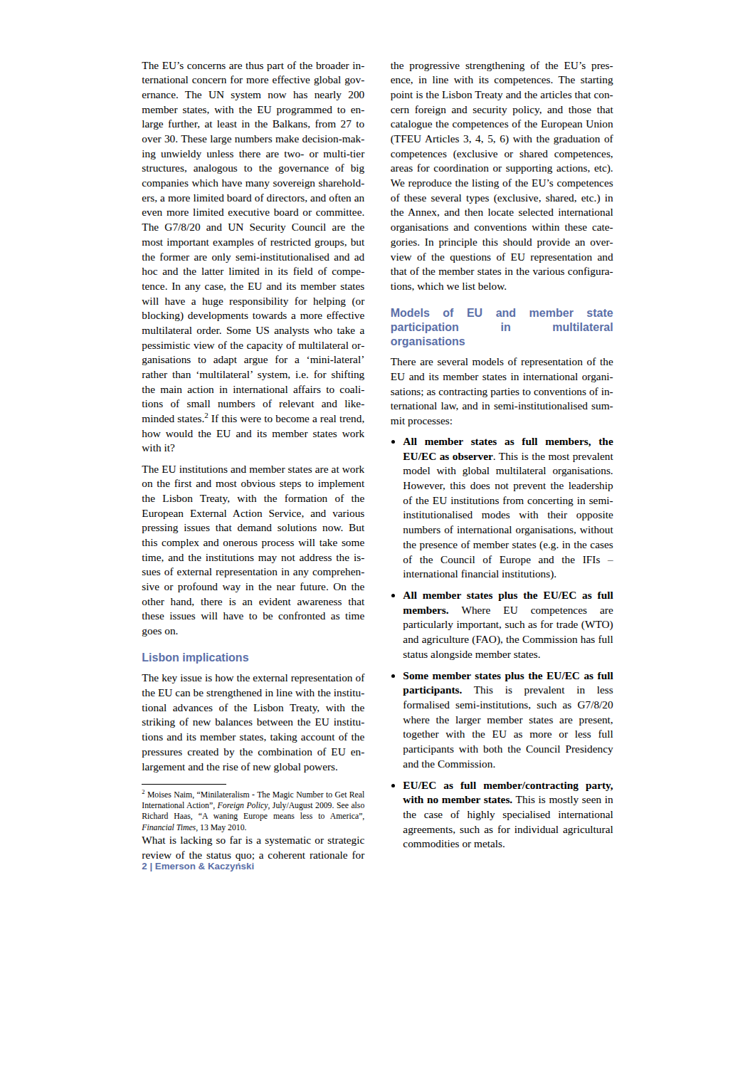The EU’s concerns are thus part of the broader international concern for more effective global governance. The UN system now has nearly 200 member states, with the EU programmed to enlarge further, at least in the Balkans, from 27 to over 30. These large numbers make decision-making unwieldy unless there are two- or multi-tier structures, analogous to the governance of big companies which have many sovereign shareholders, a more limited board of directors, and often an even more limited executive board or committee. The G7/8/20 and UN Security Council are the most important examples of restricted groups, but the former are only semi-institutionalised and ad hoc and the latter limited in its field of competence. In any case, the EU and its member states will have a huge responsibility for helping (or blocking) developments towards a more effective multilateral order. Some US analysts who take a pessimistic view of the capacity of multilateral organisations to adapt argue for a ‘mini-lateral’ rather than ‘multilateral’ system, i.e. for shifting the main action in international affairs to coalitions of small numbers of relevant and like-minded states.2 If this were to become a real trend, how would the EU and its member states work with it?
The EU institutions and member states are at work on the first and most obvious steps to implement the Lisbon Treaty, with the formation of the European External Action Service, and various pressing issues that demand solutions now. But this complex and onerous process will take some time, and the institutions may not address the issues of external representation in any comprehensive or profound way in the near future. On the other hand, there is an evident awareness that these issues will have to be confronted as time goes on.
Lisbon implications
The key issue is how the external representation of the EU can be strengthened in line with the institutional advances of the Lisbon Treaty, with the striking of new balances between the EU institutions and its member states, taking account of the pressures created by the combination of EU enlargement and the rise of new global powers.
2 Moises Naim, “Minilateralism - The Magic Number to Get Real International Action”, Foreign Policy, July/August 2009. See also Richard Haas, “A waning Europe means less to America”, Financial Times, 13 May 2010.
What is lacking so far is a systematic or strategic review of the status quo; a coherent rationale for the progressive strengthening of the EU’s presence, in line with its competences. The starting point is the Lisbon Treaty and the articles that concern foreign and security policy, and those that catalogue the competences of the European Union (TFEU Articles 3, 4, 5, 6) with the graduation of competences (exclusive or shared competences, areas for coordination or supporting actions, etc). We reproduce the listing of the EU’s competences of these several types (exclusive, shared, etc.) in the Annex, and then locate selected international organisations and conventions within these categories. In principle this should provide an overview of the questions of EU representation and that of the member states in the various configurations, which we list below.
Models of EU and member state participation in multilateral organisations
There are several models of representation of the EU and its member states in international organisations; as contracting parties to conventions of international law, and in semi-institutionalised summit processes:
All member states as full members, the EU/EC as observer. This is the most prevalent model with global multilateral organisations. However, this does not prevent the leadership of the EU institutions from concerting in semi-institutionalised modes with their opposite numbers of international organisations, without the presence of member states (e.g. in the cases of the Council of Europe and the IFIs – international financial institutions).
All member states plus the EU/EC as full members. Where EU competences are particularly important, such as for trade (WTO) and agriculture (FAO), the Commission has full status alongside member states.
Some member states plus the EU/EC as full participants. This is prevalent in less formalised semi-institutions, such as G7/8/20 where the larger member states are present, together with the EU as more or less full participants with both the Council Presidency and the Commission.
EU/EC as full member/contracting party, with no member states. This is mostly seen in the case of highly specialised international agreements, such as for individual agricultural commodities or metals.
2 | Emerson & Kaczyński